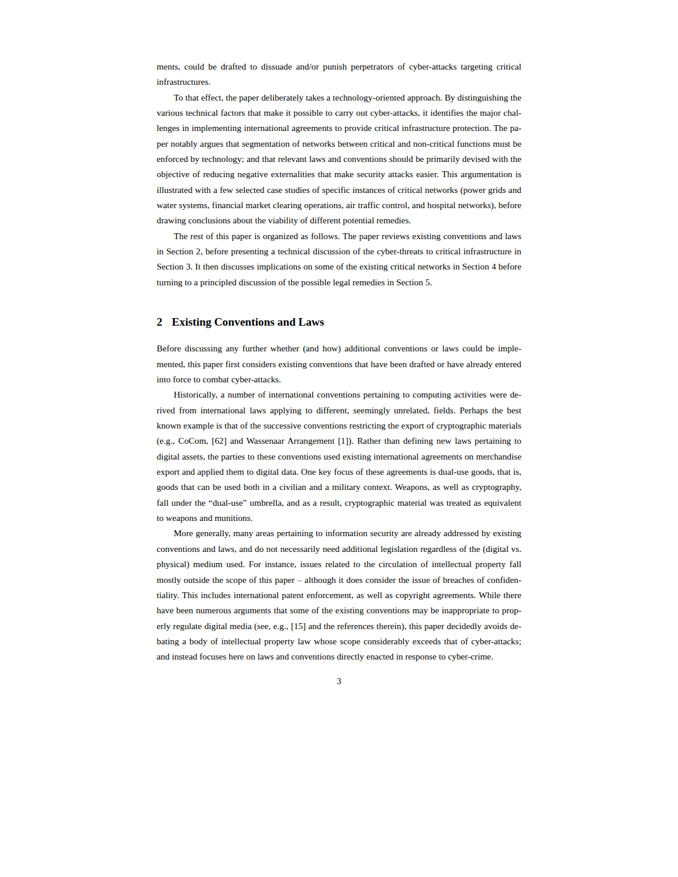ments, could be drafted to dissuade and/or punish perpetrators of cyber-attacks targeting critical infrastructures.
To that effect, the paper deliberately takes a technology-oriented approach. By distinguishing the various technical factors that make it possible to carry out cyber-attacks, it identifies the major challenges in implementing international agreements to provide critical infrastructure protection. The paper notably argues that segmentation of networks between critical and non-critical functions must be enforced by technology; and that relevant laws and conventions should be primarily devised with the objective of reducing negative externalities that make security attacks easier. This argumentation is illustrated with a few selected case studies of specific instances of critical networks (power grids and water systems, financial market clearing operations, air traffic control, and hospital networks), before drawing conclusions about the viability of different potential remedies.
The rest of this paper is organized as follows. The paper reviews existing conventions and laws in Section 2, before presenting a technical discussion of the cyber-threats to critical infrastructure in Section 3. It then discusses implications on some of the existing critical networks in Section 4 before turning to a principled discussion of the possible legal remedies in Section 5.
2 Existing Conventions and Laws
Before discussing any further whether (and how) additional conventions or laws could be implemented, this paper first considers existing conventions that have been drafted or have already entered into force to combat cyber-attacks.
Historically, a number of international conventions pertaining to computing activities were derived from international laws applying to different, seemingly unrelated, fields. Perhaps the best known example is that of the successive conventions restricting the export of cryptographic materials (e.g., CoCom, [62] and Wassenaar Arrangement [1]). Rather than defining new laws pertaining to digital assets, the parties to these conventions used existing international agreements on merchandise export and applied them to digital data. One key focus of these agreements is dual-use goods, that is, goods that can be used both in a civilian and a military context. Weapons, as well as cryptography, fall under the “dual-use” umbrella, and as a result, cryptographic material was treated as equivalent to weapons and munitions.
More generally, many areas pertaining to information security are already addressed by existing conventions and laws, and do not necessarily need additional legislation regardless of the (digital vs. physical) medium used. For instance, issues related to the circulation of intellectual property fall mostly outside the scope of this paper – although it does consider the issue of breaches of confidentiality. This includes international patent enforcement, as well as copyright agreements. While there have been numerous arguments that some of the existing conventions may be inappropriate to properly regulate digital media (see, e.g., [15] and the references therein), this paper decidedly avoids debating a body of intellectual property law whose scope considerably exceeds that of cyber-attacks; and instead focuses here on laws and conventions directly enacted in response to cyber-crime.
3